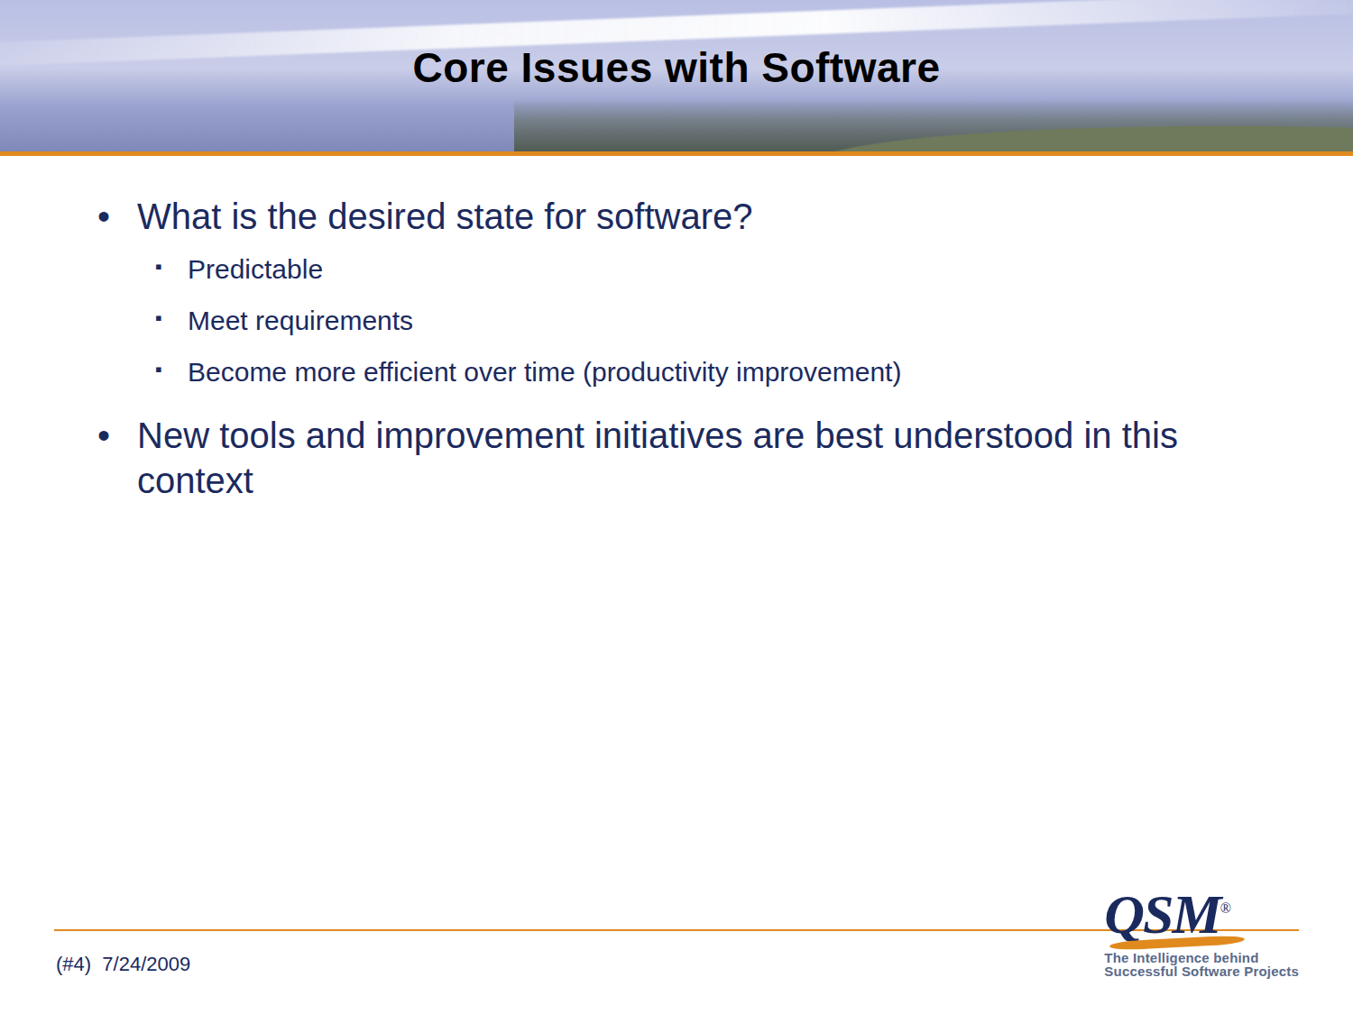Core Issues with Software
What is the desired state for software?
Predictable
Meet requirements
Become more efficient over time (productivity improvement)
New tools and improvement initiatives are best understood in this context
(#4) 7/24/2009
QSM®
The Intelligence behind Successful Software Projects